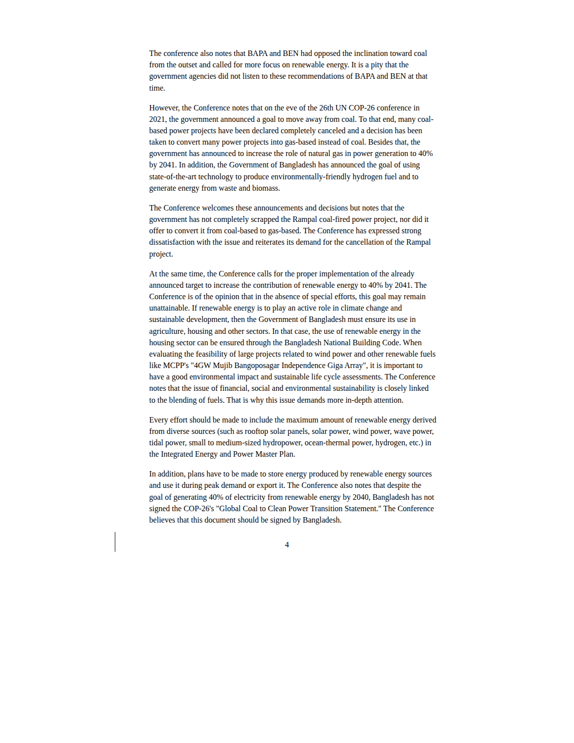The conference also notes that BAPA and BEN had opposed the inclination toward coal from the outset and called for more focus on renewable energy. It is a pity that the government agencies did not listen to these recommendations of BAPA and BEN at that time.
However, the Conference notes that on the eve of the 26th UN COP-26 conference in 2021, the government announced a goal to move away from coal. To that end, many coal-based power projects have been declared completely canceled and a decision has been taken to convert many power projects into gas-based instead of coal. Besides that, the government has announced to increase the role of natural gas in power generation to 40% by 2041. In addition, the Government of Bangladesh has announced the goal of using state-of-the-art technology to produce environmentally-friendly hydrogen fuel and to generate energy from waste and biomass.
The Conference welcomes these announcements and decisions but notes that the government has not completely scrapped the Rampal coal-fired power project, nor did it offer to convert it from coal-based to gas-based. The Conference has expressed strong dissatisfaction with the issue and reiterates its demand for the cancellation of the Rampal project.
At the same time, the Conference calls for the proper implementation of the already announced target to increase the contribution of renewable energy to 40% by 2041. The Conference is of the opinion that in the absence of special efforts, this goal may remain unattainable. If renewable energy is to play an active role in climate change and sustainable development, then the Government of Bangladesh must ensure its use in agriculture, housing and other sectors. In that case, the use of renewable energy in the housing sector can be ensured through the Bangladesh National Building Code. When evaluating the feasibility of large projects related to wind power and other renewable fuels like MCPP's "4GW Mujib Bangoposagar Independence Giga Array", it is important to have a good environmental impact and sustainable life cycle assessments. The Conference notes that the issue of financial, social and environmental sustainability is closely linked to the blending of fuels. That is why this issue demands more in-depth attention.
Every effort should be made to include the maximum amount of renewable energy derived from diverse sources (such as rooftop solar panels, solar power, wind power, wave power, tidal power, small to medium-sized hydropower, ocean-thermal power, hydrogen, etc.) in the Integrated Energy and Power Master Plan.
In addition, plans have to be made to store energy produced by renewable energy sources and use it during peak demand or export it. The Conference also notes that despite the goal of generating 40% of electricity from renewable energy by 2040, Bangladesh has not signed the COP-26's "Global Coal to Clean Power Transition Statement." The Conference believes that this document should be signed by Bangladesh.
4